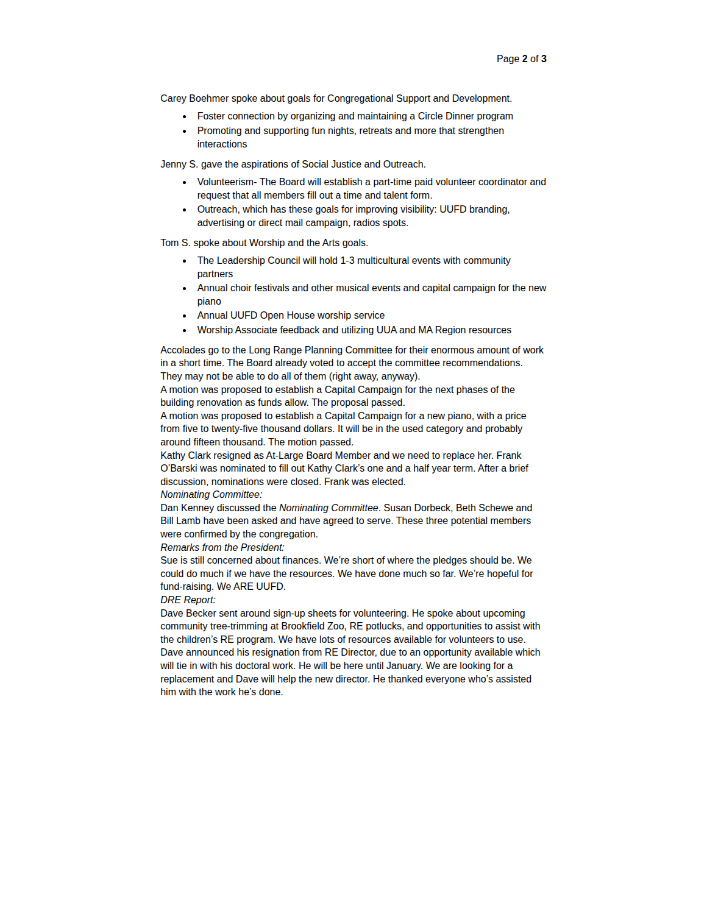Page 2 of 3
Carey Boehmer spoke about goals for Congregational Support and Development.
Foster connection by organizing and maintaining a Circle Dinner program
Promoting and supporting fun nights, retreats and more that strengthen interactions
Jenny S. gave the aspirations of Social Justice and Outreach.
Volunteerism- The Board will establish a part-time paid volunteer coordinator and request that all members fill out a time and talent form.
Outreach, which has these goals for improving visibility: UUFD branding, advertising or direct mail campaign, radios spots.
Tom S. spoke about Worship and the Arts goals.
The Leadership Council will hold 1-3 multicultural events with community partners
Annual choir festivals and other musical events and capital campaign for the new piano
Annual UUFD Open House worship service
Worship Associate feedback and utilizing UUA and MA Region resources
Accolades go to the Long Range Planning Committee for their enormous amount of work in a short time. The Board already voted to accept the committee recommendations. They may not be able to do all of them (right away, anyway).
A motion was proposed to establish a Capital Campaign for the next phases of the building renovation as funds allow. The proposal passed.
A motion was proposed to establish a Capital Campaign for a new piano, with a price from five to twenty-five thousand dollars. It will be in the used category and probably around fifteen thousand. The motion passed.
Kathy Clark resigned as At-Large Board Member and we need to replace her. Frank O’Barski was nominated to fill out Kathy Clark’s one and a half year term. After a brief discussion, nominations were closed. Frank was elected.
Nominating Committee:
Dan Kenney discussed the Nominating Committee. Susan Dorbeck, Beth Schewe and Bill Lamb have been asked and have agreed to serve. These three potential members were confirmed by the congregation.
Remarks from the President:
Sue is still concerned about finances. We’re short of where the pledges should be. We could do much if we have the resources. We have done much so far. We’re hopeful for fund-raising. We ARE UUFD.
DRE Report:
Dave Becker sent around sign-up sheets for volunteering. He spoke about upcoming community tree-trimming at Brookfield Zoo, RE potlucks, and opportunities to assist with the children’s RE program. We have lots of resources available for volunteers to use. Dave announced his resignation from RE Director, due to an opportunity available which will tie in with his doctoral work. He will be here until January. We are looking for a replacement and Dave will help the new director. He thanked everyone who’s assisted him with the work he’s done.